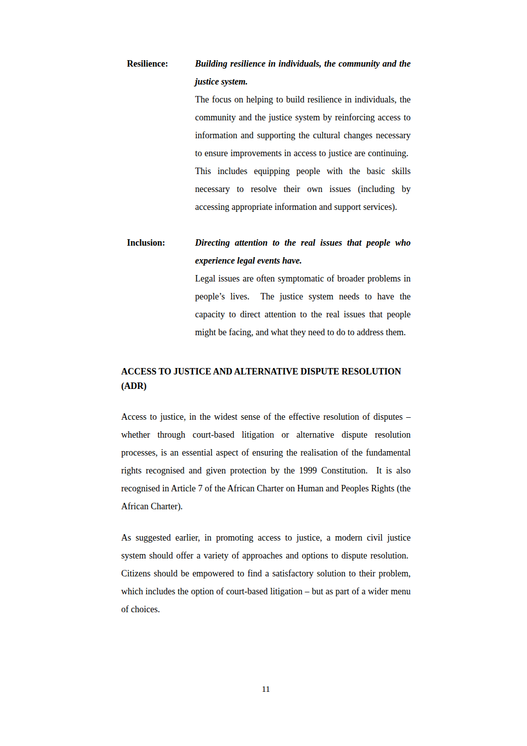Resilience:
Building resilience in individuals, the community and the justice system.
The focus on helping to build resilience in individuals, the community and the justice system by reinforcing access to information and supporting the cultural changes necessary to ensure improvements in access to justice are continuing. This includes equipping people with the basic skills necessary to resolve their own issues (including by accessing appropriate information and support services).
Inclusion:
Directing attention to the real issues that people who experience legal events have.
Legal issues are often symptomatic of broader problems in people’s lives. The justice system needs to have the capacity to direct attention to the real issues that people might be facing, and what they need to do to address them.
ACCESS TO JUSTICE AND ALTERNATIVE DISPUTE RESOLUTION (ADR)
Access to justice, in the widest sense of the effective resolution of disputes – whether through court-based litigation or alternative dispute resolution processes, is an essential aspect of ensuring the realisation of the fundamental rights recognised and given protection by the 1999 Constitution. It is also recognised in Article 7 of the African Charter on Human and Peoples Rights (the African Charter).
As suggested earlier, in promoting access to justice, a modern civil justice system should offer a variety of approaches and options to dispute resolution. Citizens should be empowered to find a satisfactory solution to their problem, which includes the option of court-based litigation – but as part of a wider menu of choices.
11